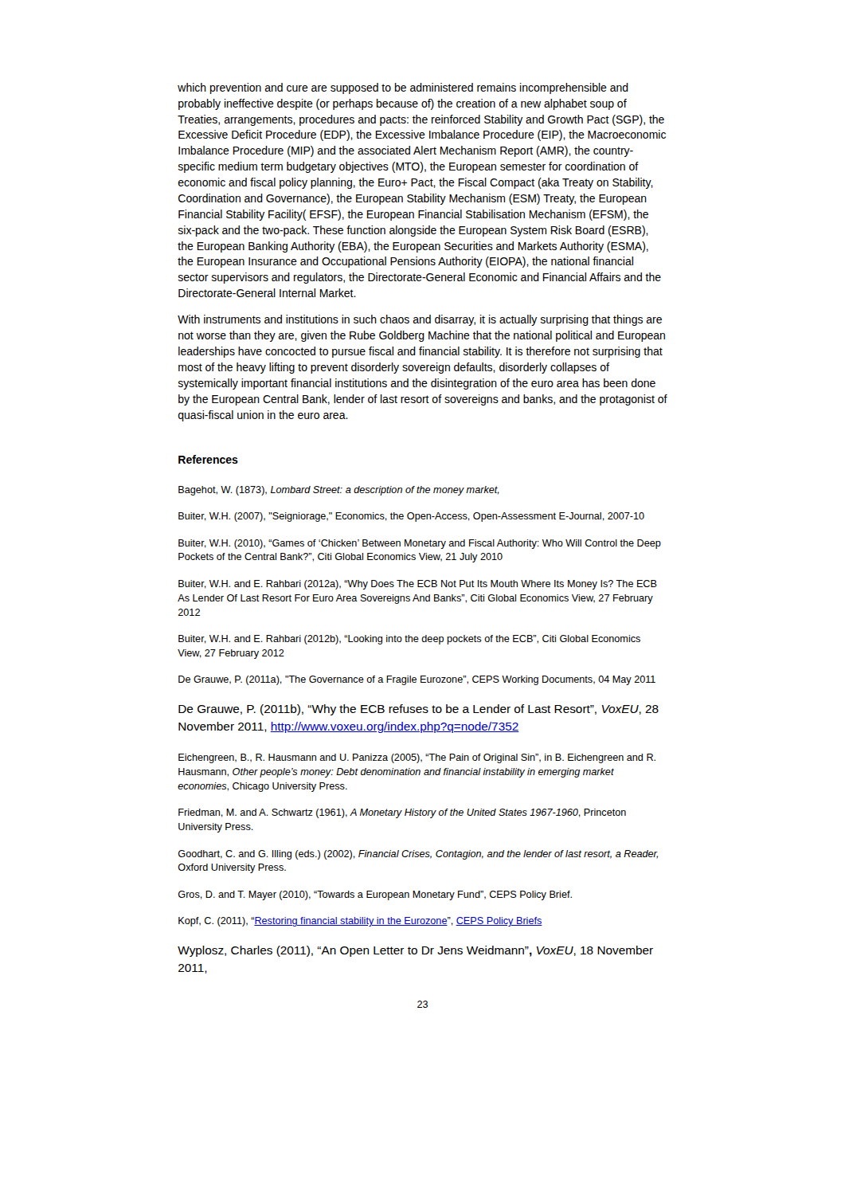which prevention and cure are supposed to be administered remains incomprehensible and probably ineffective despite (or perhaps because of) the creation of a new alphabet soup of Treaties, arrangements, procedures and pacts: the reinforced Stability and Growth Pact (SGP), the Excessive Deficit Procedure (EDP), the Excessive Imbalance Procedure (EIP), the Macroeconomic Imbalance Procedure (MIP) and the associated Alert Mechanism Report (AMR), the country-specific medium term budgetary objectives (MTO), the European semester for coordination of economic and fiscal policy planning, the Euro+ Pact, the Fiscal Compact (aka Treaty on Stability, Coordination and Governance), the European Stability Mechanism (ESM) Treaty, the European Financial Stability Facility( EFSF), the European Financial Stabilisation Mechanism (EFSM), the six-pack and the two-pack. These function alongside the European System Risk Board (ESRB), the European Banking Authority (EBA), the European Securities and Markets Authority (ESMA), the European Insurance and Occupational Pensions Authority (EIOPA), the national financial sector supervisors and regulators, the Directorate-General Economic and Financial Affairs and the Directorate-General Internal Market.
With instruments and institutions in such chaos and disarray, it is actually surprising that things are not worse than they are, given the Rube Goldberg Machine that the national political and European leaderships have concocted to pursue fiscal and financial stability. It is therefore not surprising that most of the heavy lifting to prevent disorderly sovereign defaults, disorderly collapses of systemically important financial institutions and the disintegration of the euro area has been done by the European Central Bank, lender of last resort of sovereigns and banks, and the protagonist of quasi-fiscal union in the euro area.
References
Bagehot, W. (1873), Lombard Street: a description of the money market,
Buiter, W.H. (2007), "Seigniorage," Economics, the Open-Access, Open-Assessment E-Journal, 2007-10
Buiter, W.H. (2010), “Games of ‘Chicken’ Between Monetary and Fiscal Authority: Who Will Control the Deep Pockets of the Central Bank?”, Citi Global Economics View, 21 July 2010
Buiter, W.H. and E. Rahbari (2012a), “Why Does The ECB Not Put Its Mouth Where Its Money Is? The ECB As Lender Of Last Resort For Euro Area Sovereigns And Banks”, Citi Global Economics View, 27 February 2012
Buiter, W.H. and E. Rahbari (2012b), “Looking into the deep pockets of the ECB”, Citi Global Economics View, 27 February 2012
De Grauwe, P. (2011a), "The Governance of a Fragile Eurozone”, CEPS Working Documents, 04 May 2011
De Grauwe, P. (2011b), “Why the ECB refuses to be a Lender of Last Resort”, VoxEU, 28 November 2011, http://www.voxeu.org/index.php?q=node/7352
Eichengreen, B., R. Hausmann and U. Panizza (2005), “The Pain of Original Sin”, in B. Eichengreen and R. Hausmann, Other people’s money: Debt denomination and financial instability in emerging market economies, Chicago University Press.
Friedman, M. and A. Schwartz (1961), A Monetary History of the United States 1967-1960, Princeton University Press.
Goodhart, C. and G. Illing (eds.) (2002), Financial Crises, Contagion, and the lender of last resort, a Reader, Oxford University Press.
Gros, D. and T. Mayer (2010), “Towards a European Monetary Fund”, CEPS Policy Brief.
Kopf, C. (2011), “Restoring financial stability in the Eurozone”, CEPS Policy Briefs
Wyplosz, Charles (2011), “An Open Letter to Dr Jens Weidmann”, VoxEU, 18 November 2011,
23